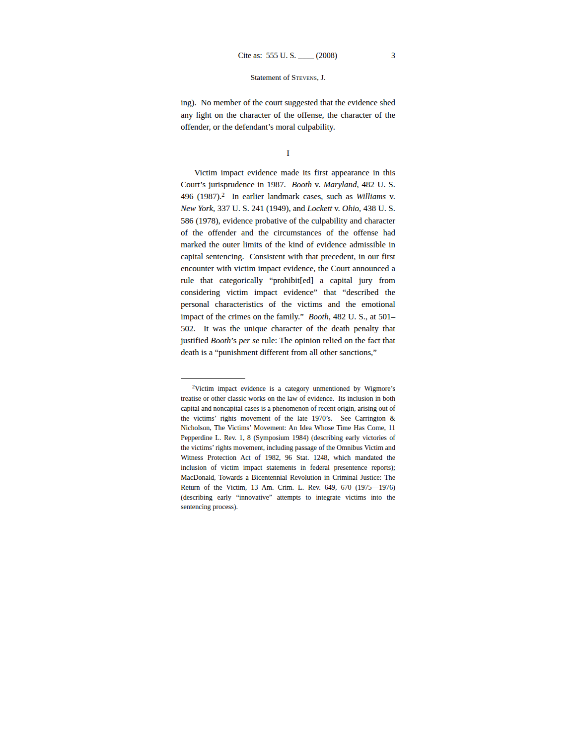Cite as: 555 U. S. ____ (2008) 3
Statement of Stevens, J.
ing). No member of the court suggested that the evidence shed any light on the character of the offense, the character of the offender, or the defendant’s moral culpability.
I
Victim impact evidence made its first appearance in this Court’s jurisprudence in 1987. Booth v. Maryland, 482 U. S. 496 (1987).2 In earlier landmark cases, such as Williams v. New York, 337 U. S. 241 (1949), and Lockett v. Ohio, 438 U. S. 586 (1978), evidence probative of the culpability and character of the offender and the circumstances of the offense had marked the outer limits of the kind of evidence admissible in capital sentencing. Consistent with that precedent, in our first encounter with victim impact evidence, the Court announced a rule that categorically “prohibit[ed] a capital jury from considering victim impact evidence” that “described the personal characteristics of the victims and the emotional impact of the crimes on the family.” Booth, 482 U. S., at 501–502. It was the unique character of the death penalty that justified Booth’s per se rule: The opinion relied on the fact that death is a “punishment different from all other sanctions,”
2Victim impact evidence is a category unmentioned by Wigmore’s treatise or other classic works on the law of evidence. Its inclusion in both capital and noncapital cases is a phenomenon of recent origin, arising out of the victims’ rights movement of the late 1970’s. See Carrington & Nicholson, The Victims’ Movement: An Idea Whose Time Has Come, 11 Pepperdine L. Rev. 1, 8 (Symposium 1984) (describing early victories of the victims’ rights movement, including passage of the Omnibus Victim and Witness Protection Act of 1982, 96 Stat. 1248, which mandated the inclusion of victim impact statements in federal presentence reports); MacDonald, Towards a Bicentennial Revolution in Criminal Justice: The Return of the Victim, 13 Am. Crim. L. Rev. 649, 670 (1975—1976) (describing early “innovative” attempts to integrate victims into the sentencing process).